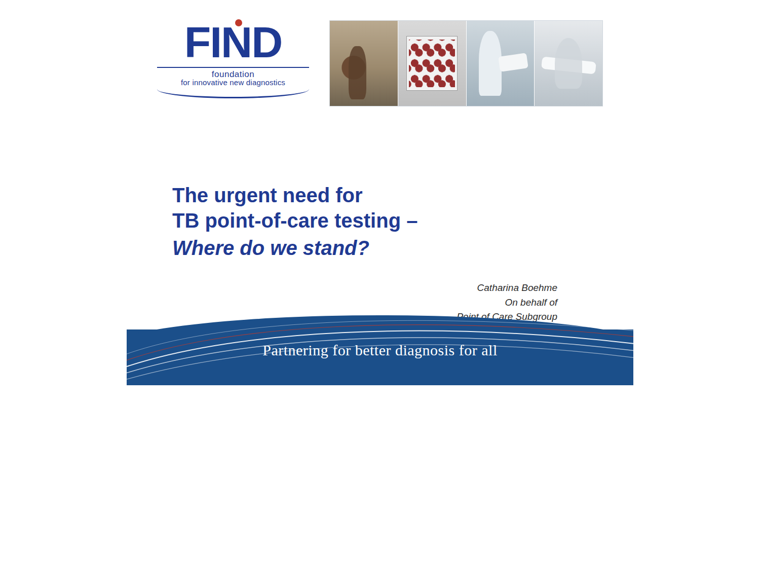FIND
foundation
for innovative new diagnostics
The urgent need for
TB point-of-care testing – Where do we stand?
Catharina Boehme
On behalf of
Point of Care Subgroup
NDWG Meeting
16 October 2008, Paris
Partnering for better diagnosis for all